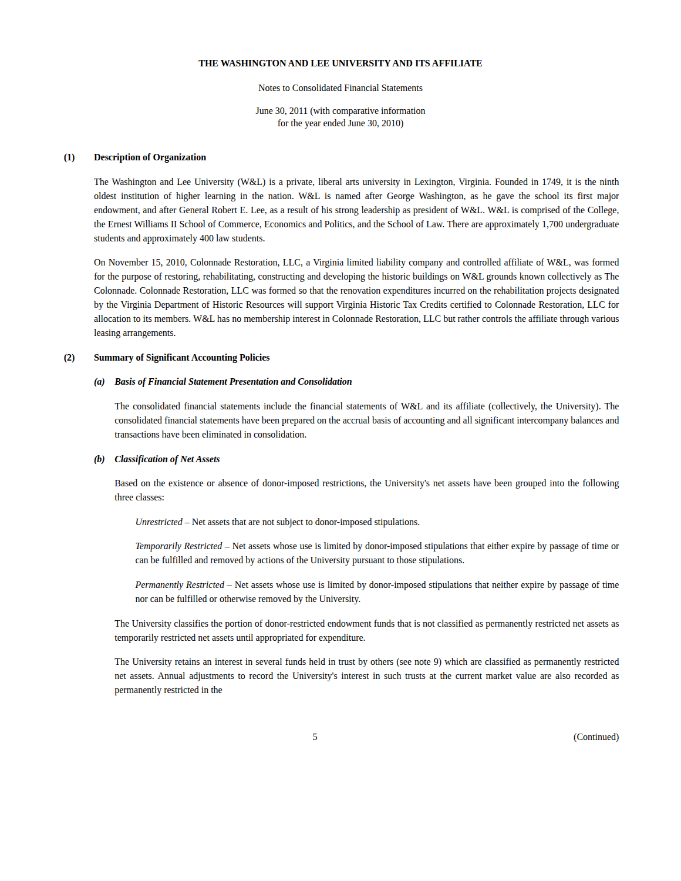The Washington and Lee University and Its Affiliate
Notes to Consolidated Financial Statements
June 30, 2011 (with comparative information
for the year ended June 30, 2010)
(1)
Description of Organization
The Washington and Lee University (W&L) is a private, liberal arts university in Lexington, Virginia. Founded in 1749, it is the ninth oldest institution of higher learning in the nation. W&L is named after George Washington, as he gave the school its first major endowment, and after General Robert E. Lee, as a result of his strong leadership as president of W&L. W&L is comprised of the College, the Ernest Williams II School of Commerce, Economics and Politics, and the School of Law. There are approximately 1,700 undergraduate students and approximately 400 law students.
On November 15, 2010, Colonnade Restoration, LLC, a Virginia limited liability company and controlled affiliate of W&L, was formed for the purpose of restoring, rehabilitating, constructing and developing the historic buildings on W&L grounds known collectively as The Colonnade. Colonnade Restoration, LLC was formed so that the renovation expenditures incurred on the rehabilitation projects designated by the Virginia Department of Historic Resources will support Virginia Historic Tax Credits certified to Colonnade Restoration, LLC for allocation to its members. W&L has no membership interest in Colonnade Restoration, LLC but rather controls the affiliate through various leasing arrangements.
(2)
Summary of Significant Accounting Policies
(a)
Basis of Financial Statement Presentation and Consolidation
The consolidated financial statements include the financial statements of W&L and its affiliate (collectively, the University). The consolidated financial statements have been prepared on the accrual basis of accounting and all significant intercompany balances and transactions have been eliminated in consolidation.
(b)
Classification of Net Assets
Based on the existence or absence of donor-imposed restrictions, the University's net assets have been grouped into the following three classes:
Unrestricted – Net assets that are not subject to donor-imposed stipulations.
Temporarily Restricted – Net assets whose use is limited by donor-imposed stipulations that either expire by passage of time or can be fulfilled and removed by actions of the University pursuant to those stipulations.
Permanently Restricted – Net assets whose use is limited by donor-imposed stipulations that neither expire by passage of time nor can be fulfilled or otherwise removed by the University.
The University classifies the portion of donor-restricted endowment funds that is not classified as permanently restricted net assets as temporarily restricted net assets until appropriated for expenditure.
The University retains an interest in several funds held in trust by others (see note 9) which are classified as permanently restricted net assets. Annual adjustments to record the University's interest in such trusts at the current market value are also recorded as permanently restricted in the
5
(Continued)